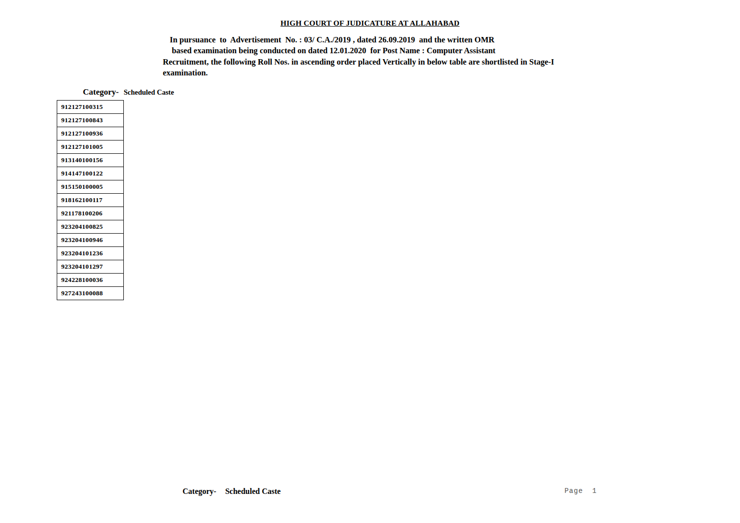HIGH COURT OF JUDICATURE AT ALLAHABAD
In pursuance to Advertisement No. : 03/ C.A./2019 , dated 26.09.2019 and the written OMR based examination being conducted on dated 12.01.2020 for Post Name : Computer Assistant Recruitment, the following Roll Nos. in ascending order placed Vertically in below table are shortlisted in Stage-I examination.
Category-Scheduled Caste
| 912127100315 |
| 912127100843 |
| 912127100936 |
| 912127101005 |
| 913140100156 |
| 914147100122 |
| 915150100005 |
| 918162100117 |
| 921178100206 |
| 923204100825 |
| 923204100946 |
| 923204101236 |
| 923204101297 |
| 924228100036 |
| 927243100088 |
Category-Scheduled Caste
Page 1